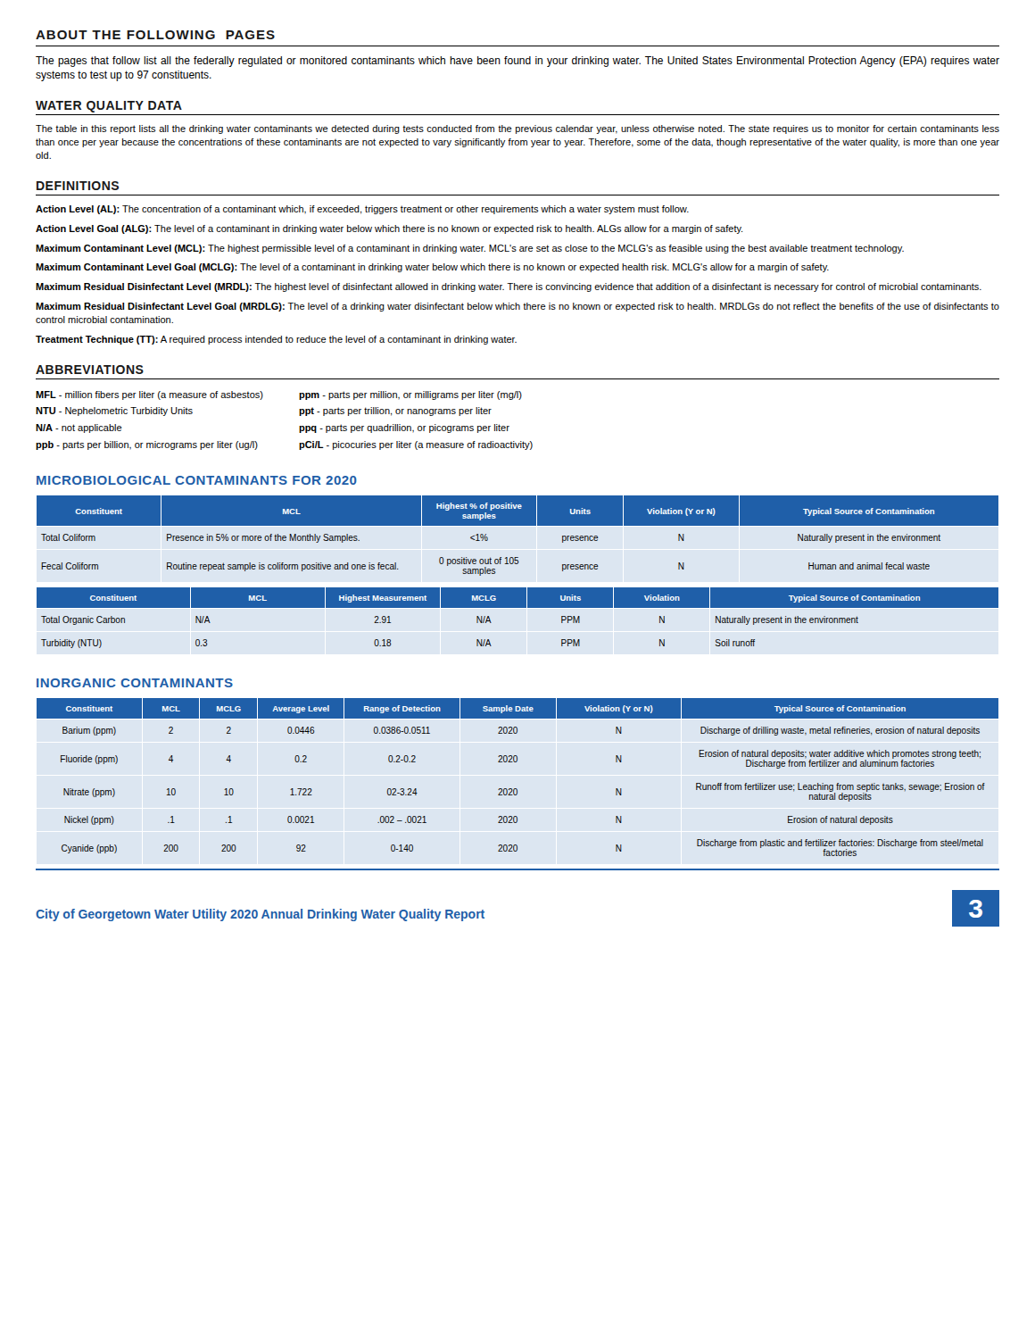ABOUT THE FOLLOWING PAGES
The pages that follow list all the federally regulated or monitored contaminants which have been found in your drinking water. The United States Environmental Protection Agency (EPA) requires water systems to test up to 97 constituents.
WATER QUALITY DATA
The table in this report lists all the drinking water contaminants we detected during tests conducted from the previous calendar year, unless otherwise noted. The state requires us to monitor for certain contaminants less than once per year because the concentrations of these contaminants are not expected to vary significantly from year to year. Therefore, some of the data, though representative of the water quality, is more than one year old.
DEFINITIONS
Action Level (AL): The concentration of a contaminant which, if exceeded, triggers treatment or other requirements which a water system must follow.
Action Level Goal (ALG): The level of a contaminant in drinking water below which there is no known or expected risk to health. ALGs allow for a margin of safety.
Maximum Contaminant Level (MCL): The highest permissible level of a contaminant in drinking water. MCL's are set as close to the MCLG's as feasible using the best available treatment technology.
Maximum Contaminant Level Goal (MCLG): The level of a contaminant in drinking water below which there is no known or expected health risk. MCLG's allow for a margin of safety.
Maximum Residual Disinfectant Level (MRDL): The highest level of disinfectant allowed in drinking water. There is convincing evidence that addition of a disinfectant is necessary for control of microbial contaminants.
Maximum Residual Disinfectant Level Goal (MRDLG): The level of a drinking water disinfectant below which there is no known or expected risk to health. MRDLGs do not reflect the benefits of the use of disinfectants to control microbial contamination.
Treatment Technique (TT): A required process intended to reduce the level of a contaminant in drinking water.
ABBREVIATIONS
MFL - million fibers per liter (a measure of asbestos)
NTU - Nephelometric Turbidity Units
N/A - not applicable
ppb - parts per billion, or micrograms per liter (ug/l)
ppm - parts per million, or milligrams per liter (mg/l)
ppt - parts per trillion, or nanograms per liter
ppq - parts per quadrillion, or picograms per liter
pCi/L - picocuries per liter (a measure of radioactivity)
MICROBIOLOGICAL CONTAMINANTS FOR 2020
| Constituent | MCL | Highest % of positive samples | Units | Violation (Y or N) | Typical Source of Contamination |
| --- | --- | --- | --- | --- | --- |
| Total Coliform | Presence in 5% or more of the Monthly Samples. | <1% | presence | N | Naturally present in the environment |
| Fecal Coliform | Routine repeat sample is coliform positive and one is fecal. | 0 positive out of 105 samples | presence | N | Human and animal fecal waste |
| Constituent | MCL | Highest Measurement | MCLG | Units | Violation | Typical Source of Contamination |
| --- | --- | --- | --- | --- | --- | --- |
| Total Organic Carbon | N/A | 2.91 | N/A | PPM | N | Naturally present in the environment |
| Turbidity (NTU) | 0.3 | 0.18 | N/A | PPM | N | Soil runoff |
INORGANIC CONTAMINANTS
| Constituent | MCL | MCLG | Average Level | Range of Detection | Sample Date | Violation (Y or N) | Typical Source of Contamination |
| --- | --- | --- | --- | --- | --- | --- | --- |
| Barium (ppm) | 2 | 2 | 0.0446 | 0.0386-0.0511 | 2020 | N | Discharge of drilling waste, metal refineries, erosion of natural deposits |
| Fluoride (ppm) | 4 | 4 | 0.2 | 0.2-0.2 | 2020 | N | Erosion of natural deposits; water additive which promotes strong teeth; Discharge from fertilizer and aluminum factories |
| Nitrate (ppm) | 10 | 10 | 1.722 | 02-3.24 | 2020 | N | Runoff from fertilizer use; Leaching from septic tanks, sewage; Erosion of natural deposits |
| Nickel (ppm) | .1 | .1 | 0.0021 | .002 – .0021 | 2020 | N | Erosion of natural deposits |
| Cyanide (ppb) | 200 | 200 | 92 | 0-140 | 2020 | N | Discharge from plastic and fertilizer factories: Discharge from steel/metal factories |
City of Georgetown Water Utility 2020 Annual Drinking Water Quality Report
3